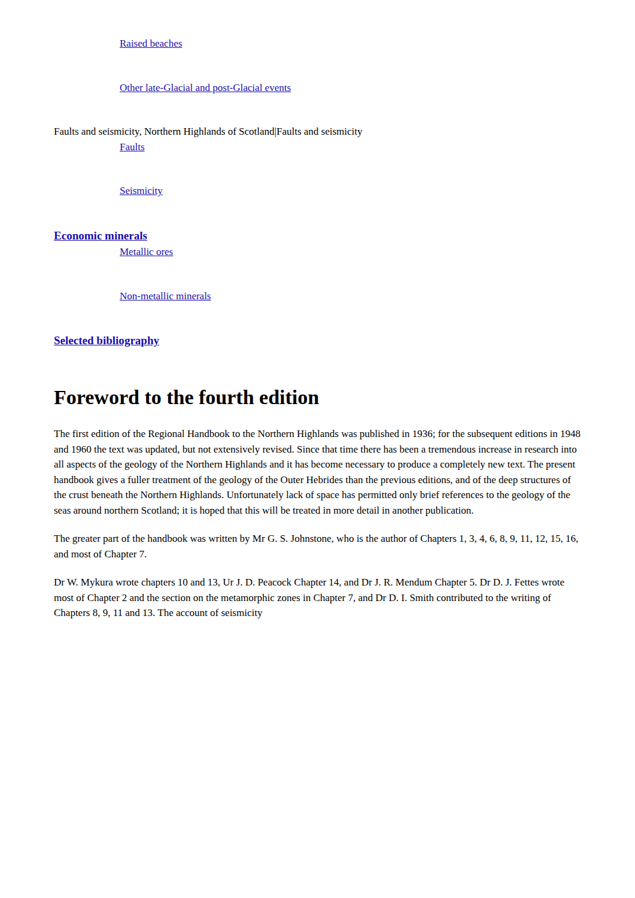Raised beaches
Other late-Glacial and post-Glacial events
Faults and seismicity, Northern Highlands of Scotland|Faults and seismicity
Faults
Seismicity
Economic minerals
Metallic ores
Non-metallic minerals
Selected bibliography
Foreword to the fourth edition
The first edition of the Regional Handbook to the Northern Highlands was published in 1936; for the subsequent editions in 1948 and 1960 the text was updated, but not extensively revised. Since that time there has been a tremendous increase in research into all aspects of the geology of the Northern Highlands and it has become necessary to produce a completely new text. The present handbook gives a fuller treatment of the geology of the Outer Hebrides than the previous editions, and of the deep structures of the crust beneath the Northern Highlands. Unfortunately lack of space has permitted only brief references to the geology of the seas around northern Scotland; it is hoped that this will be treated in more detail in another publication.
The greater part of the handbook was written by Mr G. S. Johnstone, who is the author of Chapters 1, 3, 4, 6, 8, 9, 11, 12, 15, 16, and most of Chapter 7.
Dr W. Mykura wrote chapters 10 and 13, Ur J. D. Peacock Chapter 14, and Dr J. R. Mendum Chapter 5. Dr D. J. Fettes wrote most of Chapter 2 and the section on the metamorphic zones in Chapter 7, and Dr D. I. Smith contributed to the writing of Chapters 8, 9, 11 and 13. The account of seismicity